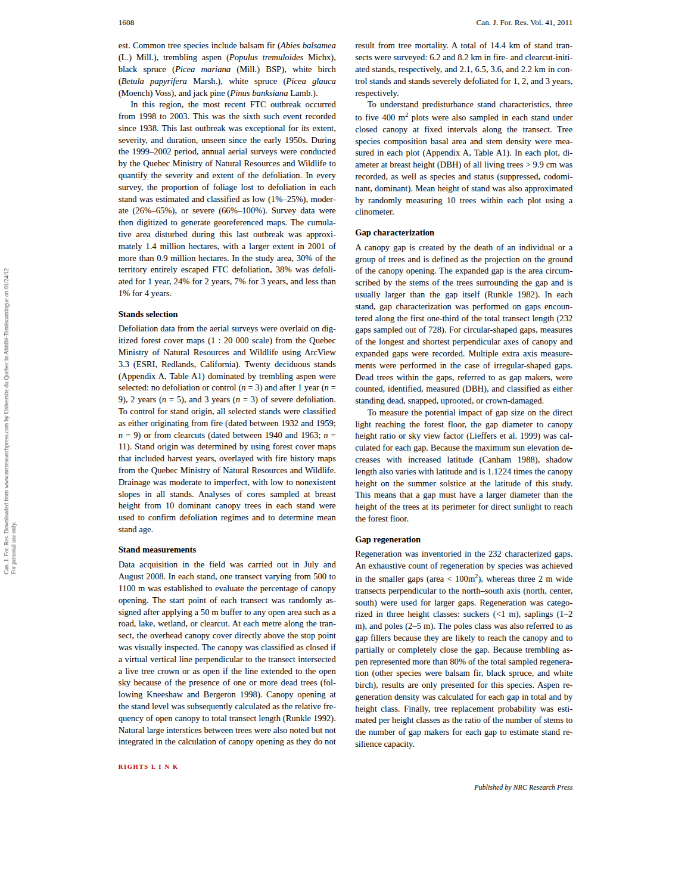Can. J. For. Res. Downloaded from www.nrcresearchpress.com by Universite du Quebec in Abitibi-Temiscamingue on 01/24/12
For personal use only.
1608 Can. J. For. Res. Vol. 41, 2011
est. Common tree species include balsam fir (Abies balsamea (L.) Mill.), trembling aspen (Populus tremuloides Michx), black spruce (Picea mariana (Mill.) BSP), white birch (Betula papyrifera Marsh.), white spruce (Picea glauca (Moench) Voss), and jack pine (Pinus banksiana Lamb.).
In this region, the most recent FTC outbreak occurred from 1998 to 2003. This was the sixth such event recorded since 1938. This last outbreak was exceptional for its extent, severity, and duration, unseen since the early 1950s. During the 1999–2002 period, annual aerial surveys were conducted by the Quebec Ministry of Natural Resources and Wildlife to quantify the severity and extent of the defoliation. In every survey, the proportion of foliage lost to defoliation in each stand was estimated and classified as low (1%–25%), moderate (26%–65%), or severe (66%–100%). Survey data were then digitized to generate georeferenced maps. The cumulative area disturbed during this last outbreak was approximately 1.4 million hectares, with a larger extent in 2001 of more than 0.9 million hectares. In the study area, 30% of the territory entirely escaped FTC defoliation, 38% was defoliated for 1 year, 24% for 2 years, 7% for 3 years, and less than 1% for 4 years.
Stands selection
Defoliation data from the aerial surveys were overlaid on digitized forest cover maps (1 : 20 000 scale) from the Quebec Ministry of Natural Resources and Wildlife using ArcView 3.3 (ESRI, Redlands, California). Twenty deciduous stands (Appendix A, Table A1) dominated by trembling aspen were selected: no defoliation or control (n = 3) and after 1 year (n = 9), 2 years (n = 5), and 3 years (n = 3) of severe defoliation. To control for stand origin, all selected stands were classified as either originating from fire (dated between 1932 and 1959; n = 9) or from clearcuts (dated between 1940 and 1963; n = 11). Stand origin was determined by using forest cover maps that included harvest years, overlayed with fire history maps from the Quebec Ministry of Natural Resources and Wildlife. Drainage was moderate to imperfect, with low to nonexistent slopes in all stands. Analyses of cores sampled at breast height from 10 dominant canopy trees in each stand were used to confirm defoliation regimes and to determine mean stand age.
Stand measurements
Data acquisition in the field was carried out in July and August 2008. In each stand, one transect varying from 500 to 1100 m was established to evaluate the percentage of canopy opening. The start point of each transect was randomly assigned after applying a 50 m buffer to any open area such as a road, lake, wetland, or clearcut. At each metre along the transect, the overhead canopy cover directly above the stop point was visually inspected. The canopy was classified as closed if a virtual vertical line perpendicular to the transect intersected a live tree crown or as open if the line extended to the open sky because of the presence of one or more dead trees (following Kneeshaw and Bergeron 1998). Canopy opening at the stand level was subsequently calculated as the relative frequency of open canopy to total transect length (Runkle 1992). Natural large interstices between trees were also noted but not integrated in the calculation of canopy opening as they do not result from tree mortality. A total of 14.4 km of stand transects were surveyed: 6.2 and 8.2 km in fire- and clearcut-initiated stands, respectively, and 2.1, 6.5, 3.6, and 2.2 km in control stands and stands severely defoliated for 1, 2, and 3 years, respectively.
To understand predisturbance stand characteristics, three to five 400 m2 plots were also sampled in each stand under closed canopy at fixed intervals along the transect. Tree species composition basal area and stem density were measured in each plot (Appendix A, Table A1). In each plot, diameter at breast height (DBH) of all living trees > 9.9 cm was recorded, as well as species and status (suppressed, codominant, dominant). Mean height of stand was also approximated by randomly measuring 10 trees within each plot using a clinometer.
Gap characterization
A canopy gap is created by the death of an individual or a group of trees and is defined as the projection on the ground of the canopy opening. The expanded gap is the area circumscribed by the stems of the trees surrounding the gap and is usually larger than the gap itself (Runkle 1982). In each stand, gap characterization was performed on gaps encountered along the first one-third of the total transect length (232 gaps sampled out of 728). For circular-shaped gaps, measures of the longest and shortest perpendicular axes of canopy and expanded gaps were recorded. Multiple extra axis measurements were performed in the case of irregular-shaped gaps. Dead trees within the gaps, referred to as gap makers, were counted, identified, measured (DBH), and classified as either standing dead, snapped, uprooted, or crown-damaged.
To measure the potential impact of gap size on the direct light reaching the forest floor, the gap diameter to canopy height ratio or sky view factor (Lieffers et al. 1999) was calculated for each gap. Because the maximum sun elevation decreases with increased latitude (Canham 1988), shadow length also varies with latitude and is 1.1224 times the canopy height on the summer solstice at the latitude of this study. This means that a gap must have a larger diameter than the height of the trees at its perimeter for direct sunlight to reach the forest floor.
Gap regeneration
Regeneration was inventoried in the 232 characterized gaps. An exhaustive count of regeneration by species was achieved in the smaller gaps (area < 100m2), whereas three 2 m wide transects perpendicular to the north–south axis (north, center, south) were used for larger gaps. Regeneration was categorized in three height classes: suckers (<1 m), saplings (1–2 m), and poles (2–5 m). The poles class was also referred to as gap fillers because they are likely to reach the canopy and to partially or completely close the gap. Because trembling aspen represented more than 80% of the total sampled regeneration (other species were balsam fir, black spruce, and white birch), results are only presented for this species. Aspen regeneration density was calculated for each gap in total and by height class. Finally, tree replacement probability was estimated per height classes as the ratio of the number of stems to the number of gap makers for each gap to estimate stand resilience capacity.
RIGHTS L I N K
Published by NRC Research Press